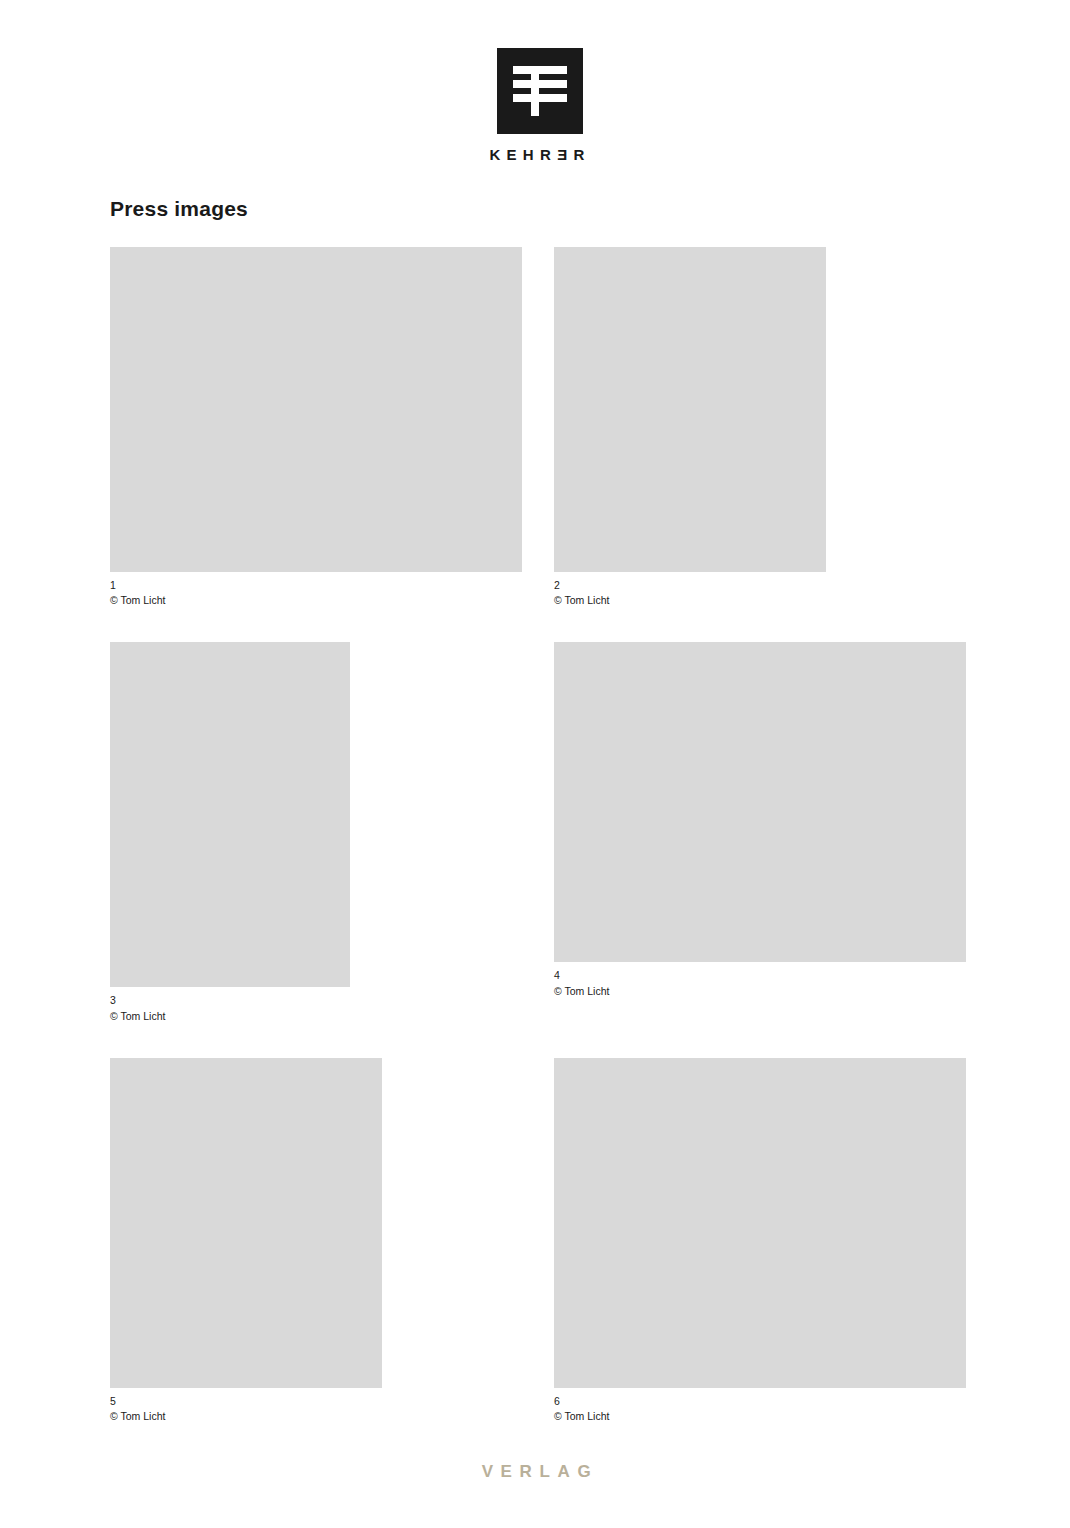KEHRƎR
Press images
1
© Tom Licht
2
© Tom Licht
3
© Tom Licht
4
© Tom Licht
5
© Tom Licht
6
© Tom Licht
VERLAG